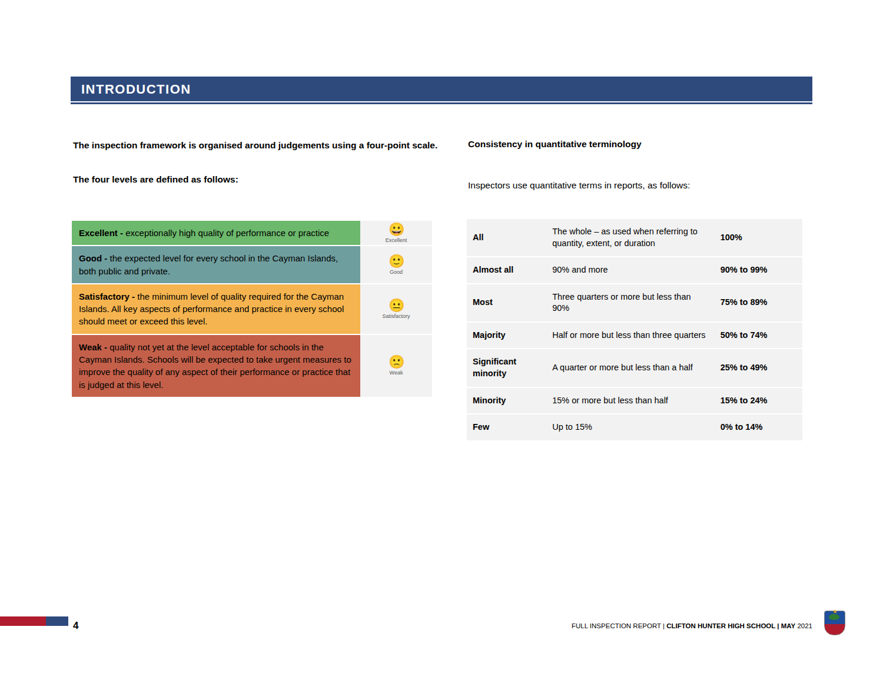INTRODUCTION
The inspection framework is organised around judgements using a four-point scale.
The four levels are defined as follows:
Excellent - exceptionally high quality of performance or practice
😀Excellent
Good - the expected level for every school in the Cayman Islands, both public and private.
🙂Good
Satisfactory - the minimum level of quality required for the Cayman Islands. All key aspects of performance and practice in every school should meet or exceed this level.
😐Satisfactory
Weak - quality not yet at the level acceptable for schools in the Cayman Islands. Schools will be expected to take urgent measures to improve the quality of any aspect of their performance or practice that is judged at this level.
🙁Weak
Consistency in quantitative terminology
Inspectors use quantitative terms in reports, as follows:
| All | The whole – as used when referring to quantity, extent, or duration | 100% |
| Almost all | 90% and more | 90% to 99% |
| Most | Three quarters or more but less than 90% | 75% to 89% |
| Majority | Half or more but less than three quarters | 50% to 74% |
| Significant minority | A quarter or more but less than a half | 25% to 49% |
| Minority | 15% or more but less than half | 15% to 24% |
| Few | Up to 15% | 0% to 14% |
4
FULL INSPECTION REPORT | CLIFTON HUNTER HIGH SCHOOL | MAY 2021
★